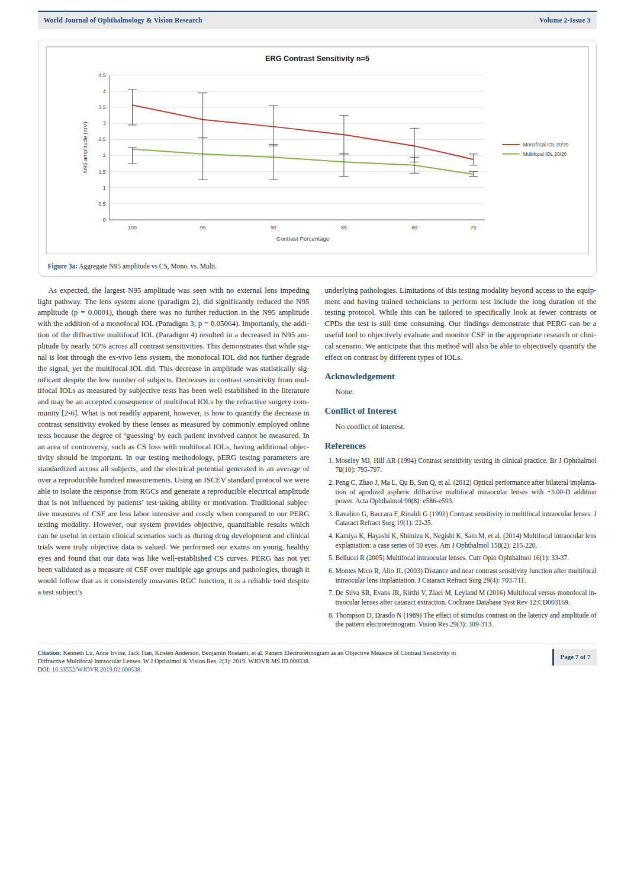World Journal of Ophthalmology & Vision Research
Volume 2-Issue 3
ERG Contrast Sensitivity n=5 0 0.5 1 1.5 2 2.5 3 3.5 4 4.5 N95 amplitude (mV) 100 95 90 85 80 75 Contrast Percentage Monofocal IOL 20/20 Multifocal IOL 20/20
Figure 3a: Aggregate N95 amplitude vs CS, Mono. vs. Multi.
As expected, the largest N95 amplitude was seen with no external lens impeding light pathway. The lens system alone (paradigm 2), did significantly reduced the N95 amplitude (p = 0.0001), though there was no further reduction in the N95 amplitude with the addition of a monofocal IOL (Paradigm 3; p = 0.05064). Importantly, the addition of the diffractive multifocal IOL (Paradigm 4) resulted in a decreased in N95 amplitude by nearly 50% across all contrast sensitivities. This demonstrates that while signal is lost through the ex-vivo lens system, the monofocal IOL did not further degrade the signal, yet the multifocal IOL did. This decrease in amplitude was statistically significant despite the low number of subjects. Decreases in contrast sensitivity from multifocal IOLs as measured by subjective tests has been well established in the literature and may be an accepted consequence of multifocal IOLs by the refractive surgery community [2-6]. What is not readily apparent, however, is how to quantify the decrease in contrast sensitivity evoked by these lenses as measured by commonly employed online tests because the degree of ‘guessing’ by each patient involved cannot be measured. In an area of controversy, such as CS loss with multifocal IOLs, having additional objectivity should be important. In our testing methodology, pERG testing parameters are standardized across all subjects, and the electrical potential generated is an average of over a reproducible hundred measurements. Using an ISCEV standard protocol we were able to isolate the response from RGCs and generate a reproducible electrical amplitude that is not influenced by patients’ test-taking ability or motivation. Traditional subjective measures of CSF are less labor intensive and costly when compared to our PERG testing modality. However, our system provides objective, quantifiable results which can be useful in certain clinical scenarios such as during drug development and clinical trials were truly objective data is valued. We performed our exams on young, healthy eyes and found that our data was like well-established CS curves. PERG has not yet been validated as a measure of CSF over multiple age groups and pathologies, though it would follow that as it consistently measures RGC function, it is a reliable tool despite a test subject’s
underlying pathologies. Limitations of this testing modality beyond access to the equipment and having trained technicians to perform test include the long duration of the testing protocol. While this can be tailored to specifically look at fewer contrasts or CPDs the test is still time consuming. Our findings demonstrate that PERG can be a useful tool to objectively evaluate and monitor CSF in the appropriate research or clinical scenario. We anticipate that this method will also be able to objectively quantify the effect on contrast by different types of IOLs.
Acknowledgement
None.
Conflict of Interest
No conflict of interest.
References
Moseley MJ, Hill AR (1994) Contrast sensitivity testing in clinical practice. Br J Ophthalmol 78(10): 795-797.
Peng C, Zhao J, Ma L, Qu B, Sun Q, et al. (2012) Optical performance after bilateral implantation of apodized aspheric diffractive multifocal intraocular lenses with +3.00-D addition power. Acta Ophthalmol 90(8): e586-e593.
Ravalico G, Baccara F, Rinaldi G (1993) Contrast sensitivity in multifocal intraocular lenses. J Cataract Refract Surg 19(1): 22-25.
Kamiya K, Hayashi K, Shimizu K, Negishi K, Sato M, et al. (2014) Multifocal intraocular lens explantation: a case series of 50 eyes. Am J Ophthalmol 158(2): 215-220.
Bellucci R (2005) Multifocal intraocular lenses. Curr Opin Ophthalmol 16(1): 33-37.
Montes Mico R, Alio JL (2003) Distance and near contrast sensitivity function after multifocal intraocular lens implantation. J Cataract Refract Surg 29(4): 703-711.
De Silva SR, Evans JR, Kirthi V, Ziaei M, Leyland M (2016) Multifocal versus monofocal intraocular lenses after cataract extraction. Cochrane Database Syst Rev 12:CD003169.
Thompson D, Drasdo N (1989) The effect of stimulus contrast on the latency and amplitude of the pattern electroretinogram. Vision Res 29(3): 309-313.
Citation: Kenneth Lu, Anne Irvine, Jack Tian, Kirsten Anderson, Benjamin Rostami, et al. Pattern Electroretinogram as an Objective Measure of Contrast Sensitivity in Diffractive Multifocal Intraocular Lenses. W J Opthalmol & Vision Res. 2(3): 2019. WJOVR.MS.ID.000538.
DOI: 10.33552/WJOVR.2019.02.000538.
Page 7 of 7